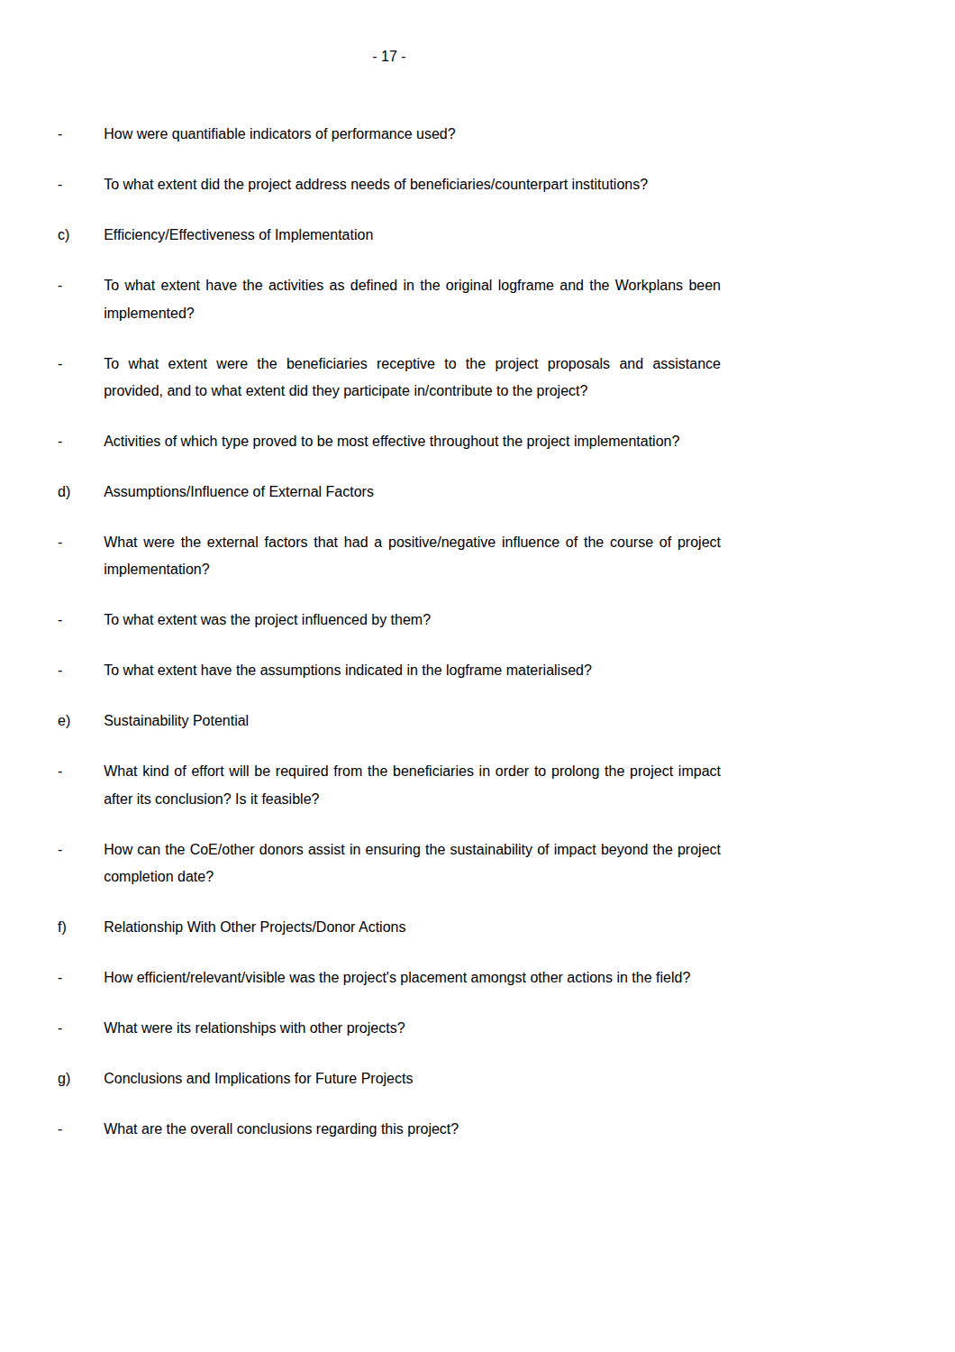- 17 -
- How were quantifiable indicators of performance used?
- To what extent did the project address needs of beneficiaries/counterpart institutions?
c) Efficiency/Effectiveness of Implementation
- To what extent have the activities as defined in the original logframe and the Workplans been implemented?
- To what extent were the beneficiaries receptive to the project proposals and assistance provided, and to what extent did they participate in/contribute to the project?
- Activities of which type proved to be most effective throughout the project implementation?
d) Assumptions/Influence of External Factors
- What were the external factors that had a positive/negative influence of the course of project implementation?
- To what extent was the project influenced by them?
- To what extent have the assumptions indicated in the logframe materialised?
e) Sustainability Potential
- What kind of effort will be required from the beneficiaries in order to prolong the project impact after its conclusion? Is it feasible?
- How can the CoE/other donors assist in ensuring the sustainability of impact beyond the project completion date?
f) Relationship With Other Projects/Donor Actions
- How efficient/relevant/visible was the project's placement amongst other actions in the field?
- What were its relationships with other projects?
g) Conclusions and Implications for Future Projects
- What are the overall conclusions regarding this project?